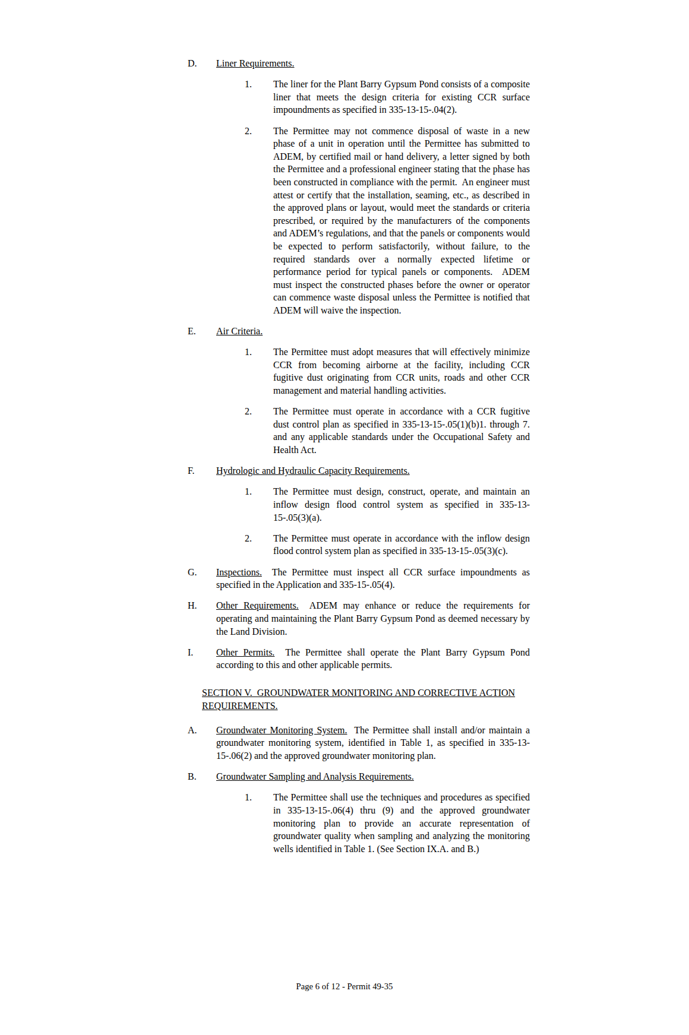D.
Liner Requirements.
1.
The liner for the Plant Barry Gypsum Pond consists of a composite liner that meets the design criteria for existing CCR surface impoundments as specified in 335-13-15-.04(2).
2.
The Permittee may not commence disposal of waste in a new phase of a unit in operation until the Permittee has submitted to ADEM, by certified mail or hand delivery, a letter signed by both the Permittee and a professional engineer stating that the phase has been constructed in compliance with the permit. An engineer must attest or certify that the installation, seaming, etc., as described in the approved plans or layout, would meet the standards or criteria prescribed, or required by the manufacturers of the components and ADEM’s regulations, and that the panels or components would be expected to perform satisfactorily, without failure, to the required standards over a normally expected lifetime or performance period for typical panels or components. ADEM must inspect the constructed phases before the owner or operator can commence waste disposal unless the Permittee is notified that ADEM will waive the inspection.
E.
Air Criteria.
1.
The Permittee must adopt measures that will effectively minimize CCR from becoming airborne at the facility, including CCR fugitive dust originating from CCR units, roads and other CCR management and material handling activities.
2.
The Permittee must operate in accordance with a CCR fugitive dust control plan as specified in 335-13-15-.05(1)(b)1. through 7. and any applicable standards under the Occupational Safety and Health Act.
F.
Hydrologic and Hydraulic Capacity Requirements.
1.
The Permittee must design, construct, operate, and maintain an inflow design flood control system as specified in 335-13-15-.05(3)(a).
2.
The Permittee must operate in accordance with the inflow design flood control system plan as specified in 335-13-15-.05(3)(c).
G.
Inspections. The Permittee must inspect all CCR surface impoundments as specified in the Application and 335-15-.05(4).
H.
Other Requirements. ADEM may enhance or reduce the requirements for operating and maintaining the Plant Barry Gypsum Pond as deemed necessary by the Land Division.
I.
Other Permits. The Permittee shall operate the Plant Barry Gypsum Pond according to this and other applicable permits.
SECTION V. GROUNDWATER MONITORING AND CORRECTIVE ACTION REQUIREMENTS.
A.
Groundwater Monitoring System. The Permittee shall install and/or maintain a groundwater monitoring system, identified in Table 1, as specified in 335-13-15-.06(2) and the approved groundwater monitoring plan.
B.
Groundwater Sampling and Analysis Requirements.
1.
The Permittee shall use the techniques and procedures as specified in 335-13-15-.06(4) thru (9) and the approved groundwater monitoring plan to provide an accurate representation of groundwater quality when sampling and analyzing the monitoring wells identified in Table 1. (See Section IX.A. and B.)
Page 6 of 12 - Permit 49-35